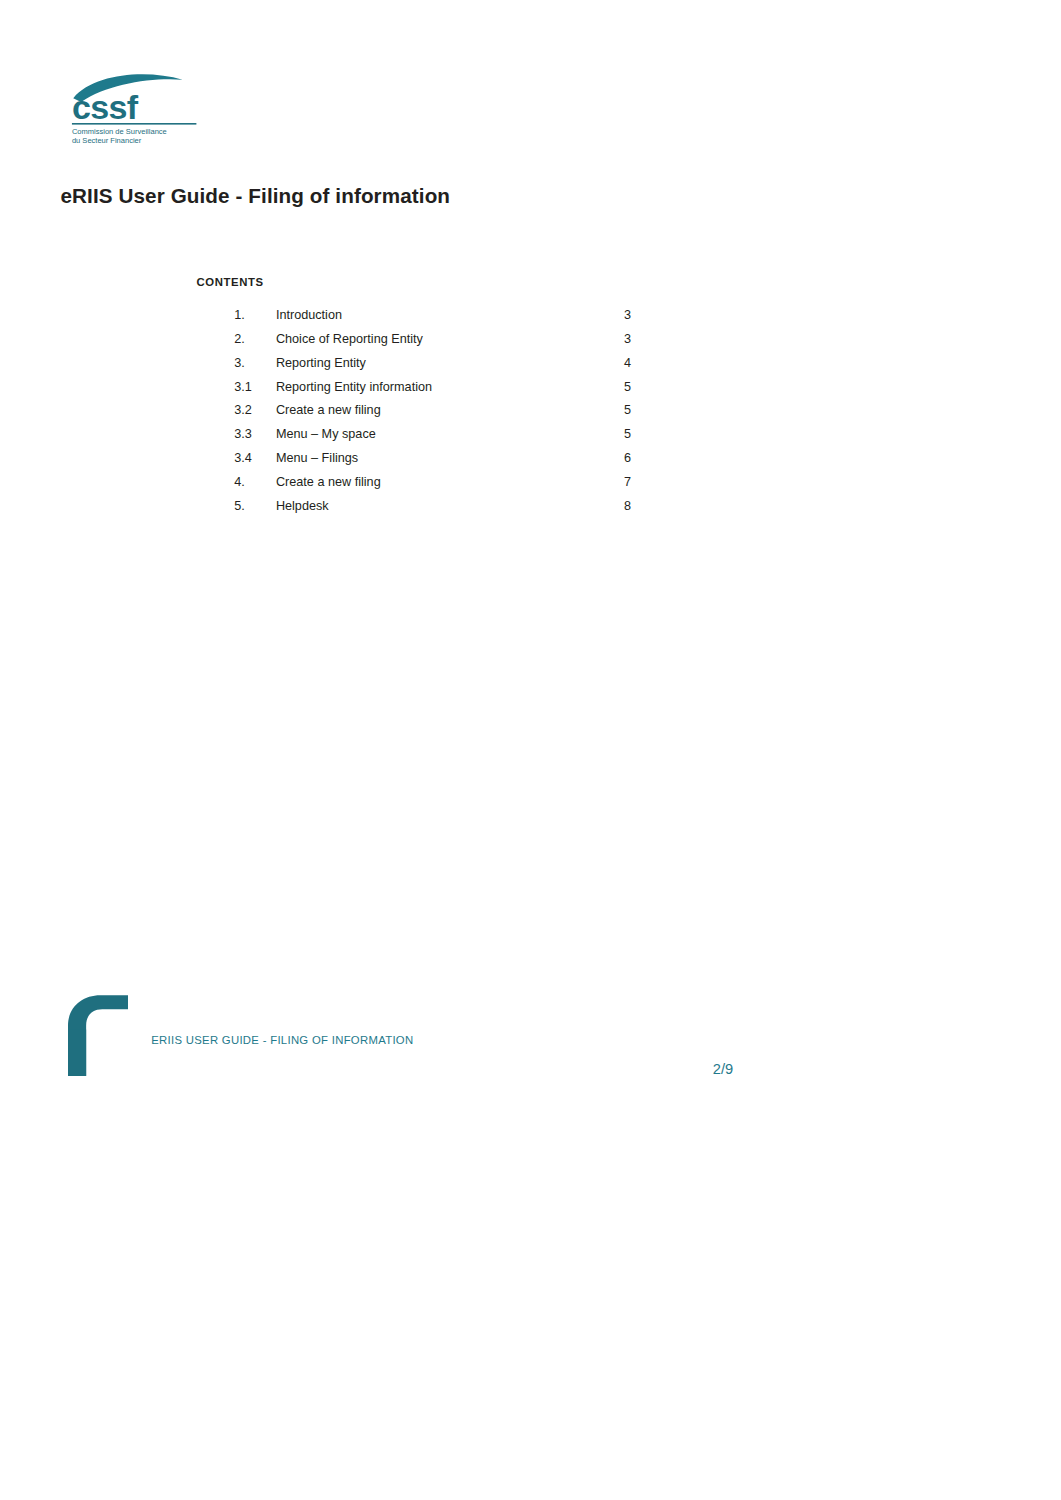cssf Commission de Surveillance du Secteur Financier
eRIIS User Guide - Filing of information
CONTENTS
| 1. | Introduction | 3 |
| 2. | Choice of Reporting Entity | 3 |
| 3. | Reporting Entity | 4 |
| 3.1 | Reporting Entity information | 5 |
| 3.2 | Create a new filing | 5 |
| 3.3 | Menu – My space | 5 |
| 3.4 | Menu – Filings | 6 |
| 4. | Create a new filing | 7 |
| 5. | Helpdesk | 8 |
ERIIS USER GUIDE - FILING OF INFORMATION
2/9